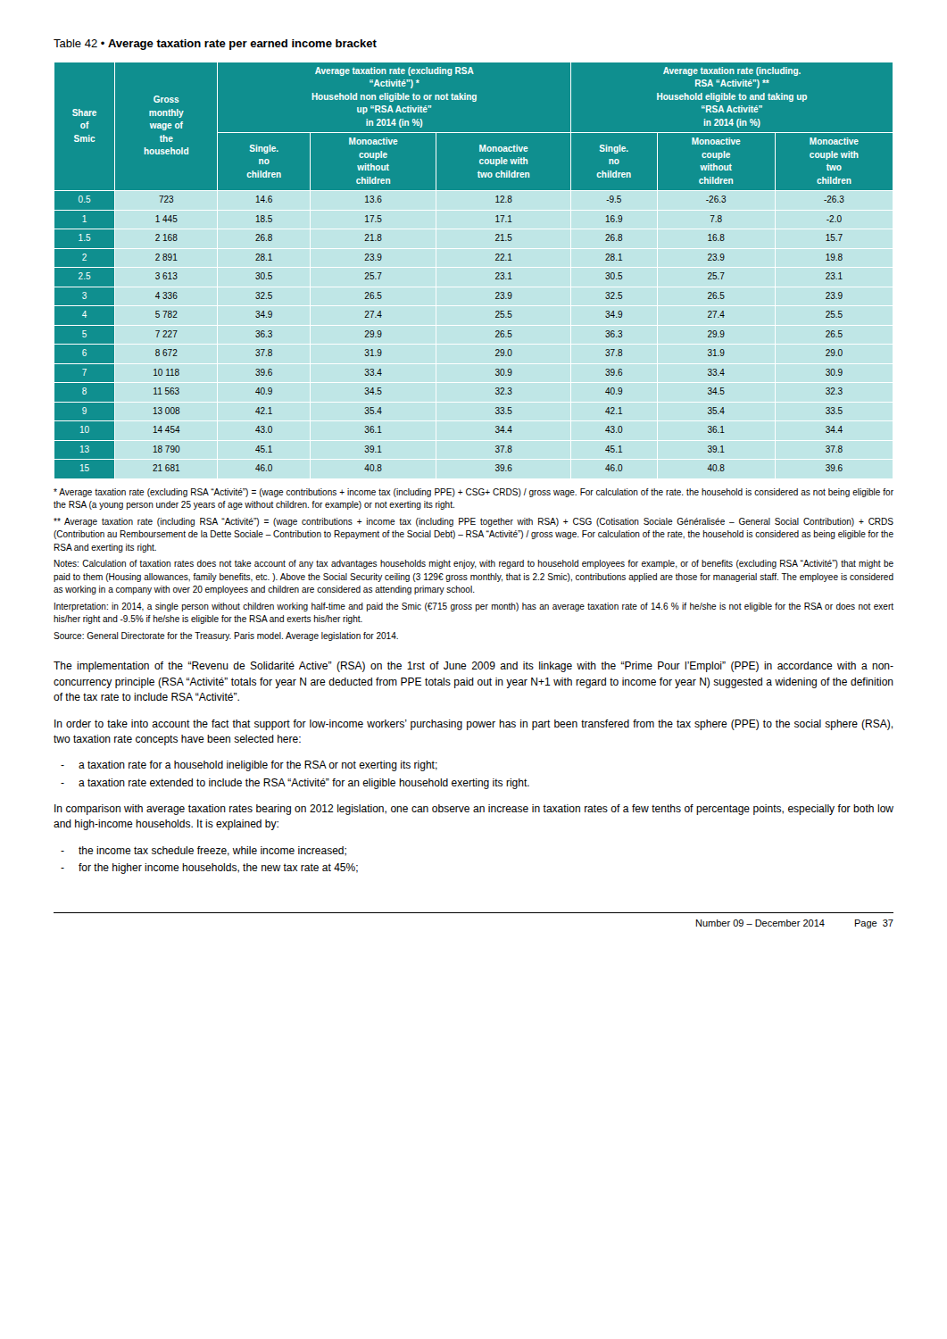Table 42 • Average taxation rate per earned income bracket
| Share of Smic | Gross monthly wage of the household | Average taxation rate (excluding RSA “Activité”) * Household non eligible to or not taking up “RSA Activité” in 2014 (in %) | Average taxation rate (including. RSA “Activité”) ** Household eligible to and taking up “RSA Activité” in 2014 (in %) |
| --- | --- | --- | --- |
| Single. no children | Monoactive couple without children | Monoactive couple with two children | Single. no children | Monoactive couple without children | Monoactive couple with two children |
| 0.5 | 723 | 14.6 | 13.6 | 12.8 | -9.5 | -26.3 | -26.3 |
| 1 | 1 445 | 18.5 | 17.5 | 17.1 | 16.9 | 7.8 | -2.0 |
| 1.5 | 2 168 | 26.8 | 21.8 | 21.5 | 26.8 | 16.8 | 15.7 |
| 2 | 2 891 | 28.1 | 23.9 | 22.1 | 28.1 | 23.9 | 19.8 |
| 2.5 | 3 613 | 30.5 | 25.7 | 23.1 | 30.5 | 25.7 | 23.1 |
| 3 | 4 336 | 32.5 | 26.5 | 23.9 | 32.5 | 26.5 | 23.9 |
| 4 | 5 782 | 34.9 | 27.4 | 25.5 | 34.9 | 27.4 | 25.5 |
| 5 | 7 227 | 36.3 | 29.9 | 26.5 | 36.3 | 29.9 | 26.5 |
| 6 | 8 672 | 37.8 | 31.9 | 29.0 | 37.8 | 31.9 | 29.0 |
| 7 | 10 118 | 39.6 | 33.4 | 30.9 | 39.6 | 33.4 | 30.9 |
| 8 | 11 563 | 40.9 | 34.5 | 32.3 | 40.9 | 34.5 | 32.3 |
| 9 | 13 008 | 42.1 | 35.4 | 33.5 | 42.1 | 35.4 | 33.5 |
| 10 | 14 454 | 43.0 | 36.1 | 34.4 | 43.0 | 36.1 | 34.4 |
| 13 | 18 790 | 45.1 | 39.1 | 37.8 | 45.1 | 39.1 | 37.8 |
| 15 | 21 681 | 46.0 | 40.8 | 39.6 | 46.0 | 40.8 | 39.6 |
* Average taxation rate (excluding RSA “Activité”) = (wage contributions + income tax (including PPE) + CSG+ CRDS) / gross wage. For calculation of the rate. the household is considered as not being eligible for the RSA (a young person under 25 years of age without children. for example) or not exerting its right.
** Average taxation rate (including RSA “Activité”) = (wage contributions + income tax (including PPE together with RSA) + CSG (Cotisation Sociale Généralisée – General Social Contribution) + CRDS (Contribution au Remboursement de la Dette Sociale – Contribution to Repayment of the Social Debt) – RSA “Activité”) / gross wage. For calculation of the rate, the household is considered as being eligible for the RSA and exerting its right.
Notes: Calculation of taxation rates does not take account of any tax advantages households might enjoy, with regard to household employees for example, or of benefits (excluding RSA “Activité”) that might be paid to them (Housing allowances, family benefits, etc. ). Above the Social Security ceiling (3 129€ gross monthly, that is 2.2 Smic), contributions applied are those for managerial staff. The employee is considered as working in a company with over 20 employees and children are considered as attending primary school.
Interpretation: in 2014, a single person without children working half-time and paid the Smic (€715 gross per month) has an average taxation rate of 14.6 % if he/she is not eligible for the RSA or does not exert his/her right and -9.5% if he/she is eligible for the RSA and exerts his/her right.
Source: General Directorate for the Treasury. Paris model. Average legislation for 2014.
The implementation of the “Revenu de Solidarité Active” (RSA) on the 1rst of June 2009 and its linkage with the “Prime Pour l’Emploi” (PPE) in accordance with a non-concurrency principle (RSA “Activité” totals for year N are deducted from PPE totals paid out in year N+1 with regard to income for year N) suggested a widening of the definition of the tax rate to include RSA “Activité”.
In order to take into account the fact that support for low-income workers’ purchasing power has in part been transfered from the tax sphere (PPE) to the social sphere (RSA), two taxation rate concepts have been selected here:
a taxation rate for a household ineligible for the RSA or not exerting its right;
a taxation rate extended to include the RSA “Activité” for an eligible household exerting its right.
In comparison with average taxation rates bearing on 2012 legislation, one can observe an increase in taxation rates of a few tenths of percentage points, especially for both low and high-income households. It is explained by:
the income tax schedule freeze, while income increased;
for the higher income households, the new tax rate at 45%;
Number 09 – December 2014 Page 37